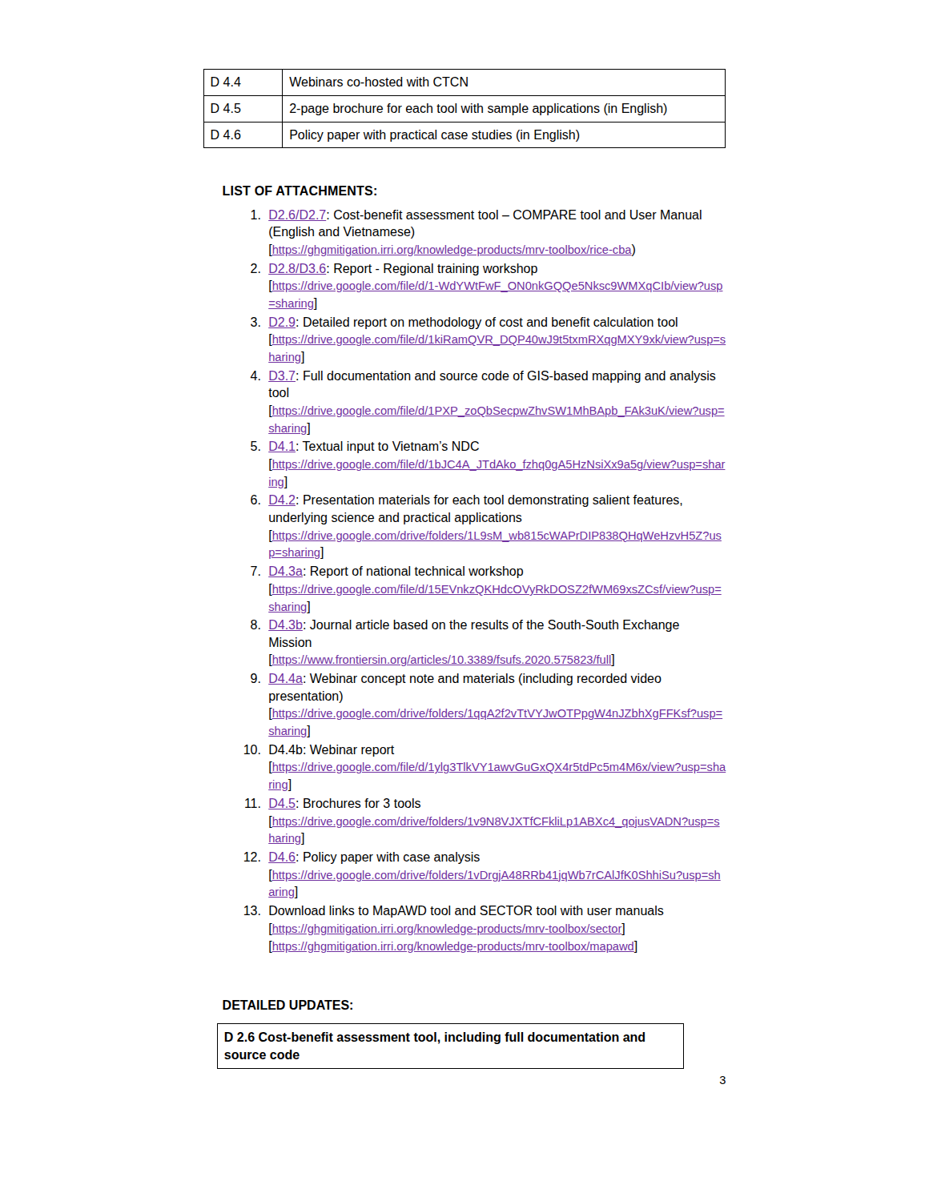| D 4.4 | Webinars co-hosted with CTCN |
| D 4.5 | 2-page brochure for each tool with sample applications (in English) |
| D 4.6 | Policy paper with practical case studies (in English) |
LIST OF ATTACHMENTS:
D2.6/D2.7: Cost-benefit assessment tool – COMPARE tool and User Manual (English and Vietnamese) [https://ghgmitigation.irri.org/knowledge-products/mrv-toolbox/rice-cba)
D2.8/D3.6: Report - Regional training workshop [https://drive.google.com/file/d/1-WdYWtFwF_ON0nkGQQe5Nksc9WMXqCIb/view?usp=sharing]
D2.9: Detailed report on methodology of cost and benefit calculation tool [https://drive.google.com/file/d/1kiRamQVR_DQP40wJ9t5txmRXqgMXY9xk/view?usp=sharing]
D3.7: Full documentation and source code of GIS-based mapping and analysis tool [https://drive.google.com/file/d/1PXP_zoQbSecpwZhvSW1MhBApb_FAk3uK/view?usp=sharing]
D4.1: Textual input to Vietnam’s NDC [https://drive.google.com/file/d/1bJC4A_JTdAko_fzhq0gA5HzNsiXx9a5g/view?usp=sharing]
D4.2: Presentation materials for each tool demonstrating salient features, underlying science and practical applications [https://drive.google.com/drive/folders/1L9sM_wb815cWAPrDIP838QHqWeHzvH5Z?usp=sharing]
D4.3a: Report of national technical workshop [https://drive.google.com/file/d/15EVnkzQKHdcOVyRkDOSZ2fWM69xsZCsf/view?usp=sharing]
D4.3b: Journal article based on the results of the South-South Exchange Mission [https://www.frontiersin.org/articles/10.3389/fsufs.2020.575823/full]
D4.4a: Webinar concept note and materials (including recorded video presentation) [https://drive.google.com/drive/folders/1qqA2f2vTtVYJwOTPpgW4nJZbhXgFFKsf?usp=sharing]
D4.4b: Webinar report [https://drive.google.com/file/d/1ylg3TlkVY1awvGuGxQX4r5tdPc5m4M6x/view?usp=sharing]
D4.5: Brochures for 3 tools [https://drive.google.com/drive/folders/1v9N8VJXTfCFkliLp1ABXc4_qojusVADN?usp=sharing]
D4.6: Policy paper with case analysis [https://drive.google.com/drive/folders/1vDrgjA48RRb41jqWb7rCAlJfK0ShhiSu?usp=sharing]
Download links to MapAWD tool and SECTOR tool with user manuals [https://ghgmitigation.irri.org/knowledge-products/mrv-toolbox/sector] [https://ghgmitigation.irri.org/knowledge-products/mrv-toolbox/mapawd]
DETAILED UPDATES:
D 2.6 Cost-benefit assessment tool, including full documentation and source code
3